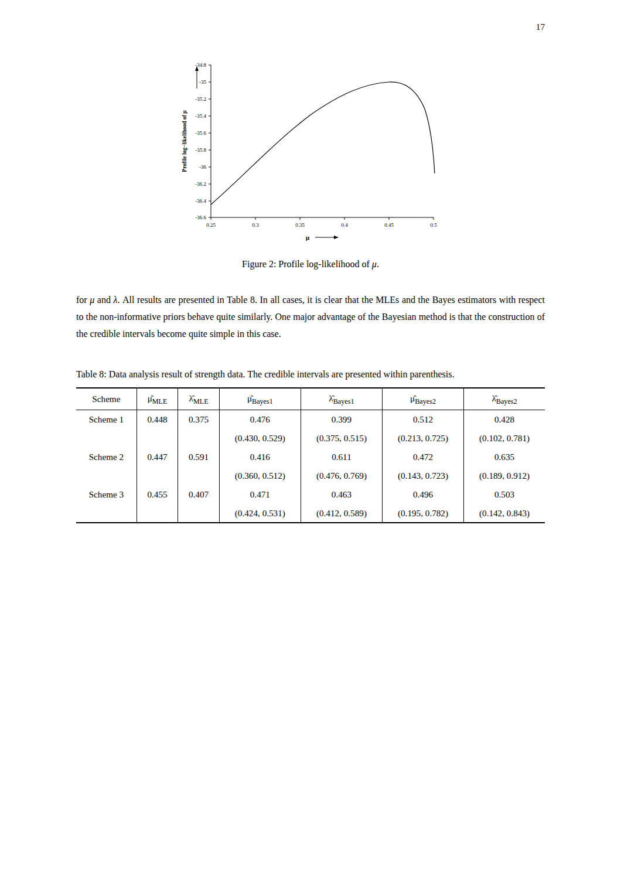17
-34.8 -35 -35.2 -35.4 -35.6 -35.8 -36 -36.2 -36.4 -36.6 0.25 0.3 0.35 0.4 0.45 0.5 μ Profile log−likelihood of μ
Figure 2: Profile log-likelihood of μ.
for μ and λ. All results are presented in Table 8. In all cases, it is clear that the MLEs and the Bayes estimators with respect to the non-informative priors behave quite similarly. One major advantage of the Bayesian method is that the construction of the credible intervals become quite simple in this case.
Table 8: Data analysis result of strength data. The credible intervals are presented within parenthesis.
| Scheme | μ̂ MLE | λ̂ MLE | μ̂ Bayes1 | λ̂ Bayes1 | μ̂ Bayes2 | λ̂ Bayes2 |
| --- | --- | --- | --- | --- | --- | --- |
| Scheme 1 | 0.448 | 0.375 | 0.476 | 0.399 | 0.512 | 0.428 |
| | | | (0.430, 0.529) | (0.375, 0.515) | (0.213, 0.725) | (0.102, 0.781) |
| Scheme 2 | 0.447 | 0.591 | 0.416 | 0.611 | 0.472 | 0.635 |
| | | | (0.360, 0.512) | (0.476, 0.769) | (0.143, 0.723) | (0.189, 0.912) |
| Scheme 3 | 0.455 | 0.407 | 0.471 | 0.463 | 0.496 | 0.503 |
| | | | (0.424, 0.531) | (0.412, 0.589) | (0.195, 0.782) | (0.142, 0.843) |